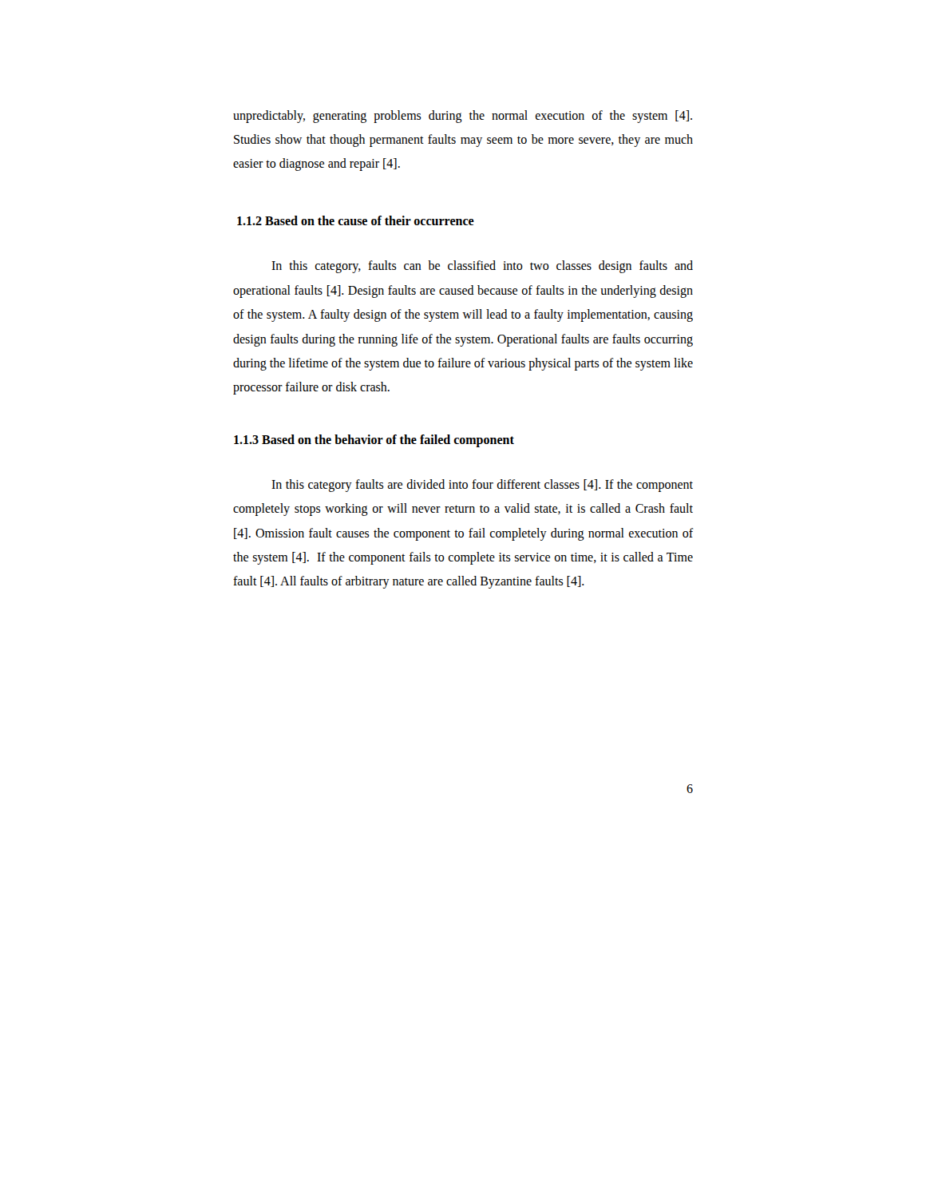unpredictably, generating problems during the normal execution of the system [4]. Studies show that though permanent faults may seem to be more severe, they are much easier to diagnose and repair [4].
1.1.2 Based on the cause of their occurrence
In this category, faults can be classified into two classes design faults and operational faults [4]. Design faults are caused because of faults in the underlying design of the system. A faulty design of the system will lead to a faulty implementation, causing design faults during the running life of the system. Operational faults are faults occurring during the lifetime of the system due to failure of various physical parts of the system like processor failure or disk crash.
1.1.3 Based on the behavior of the failed component
In this category faults are divided into four different classes [4]. If the component completely stops working or will never return to a valid state, it is called a Crash fault [4]. Omission fault causes the component to fail completely during normal execution of the system [4]. If the component fails to complete its service on time, it is called a Time fault [4]. All faults of arbitrary nature are called Byzantine faults [4].
6